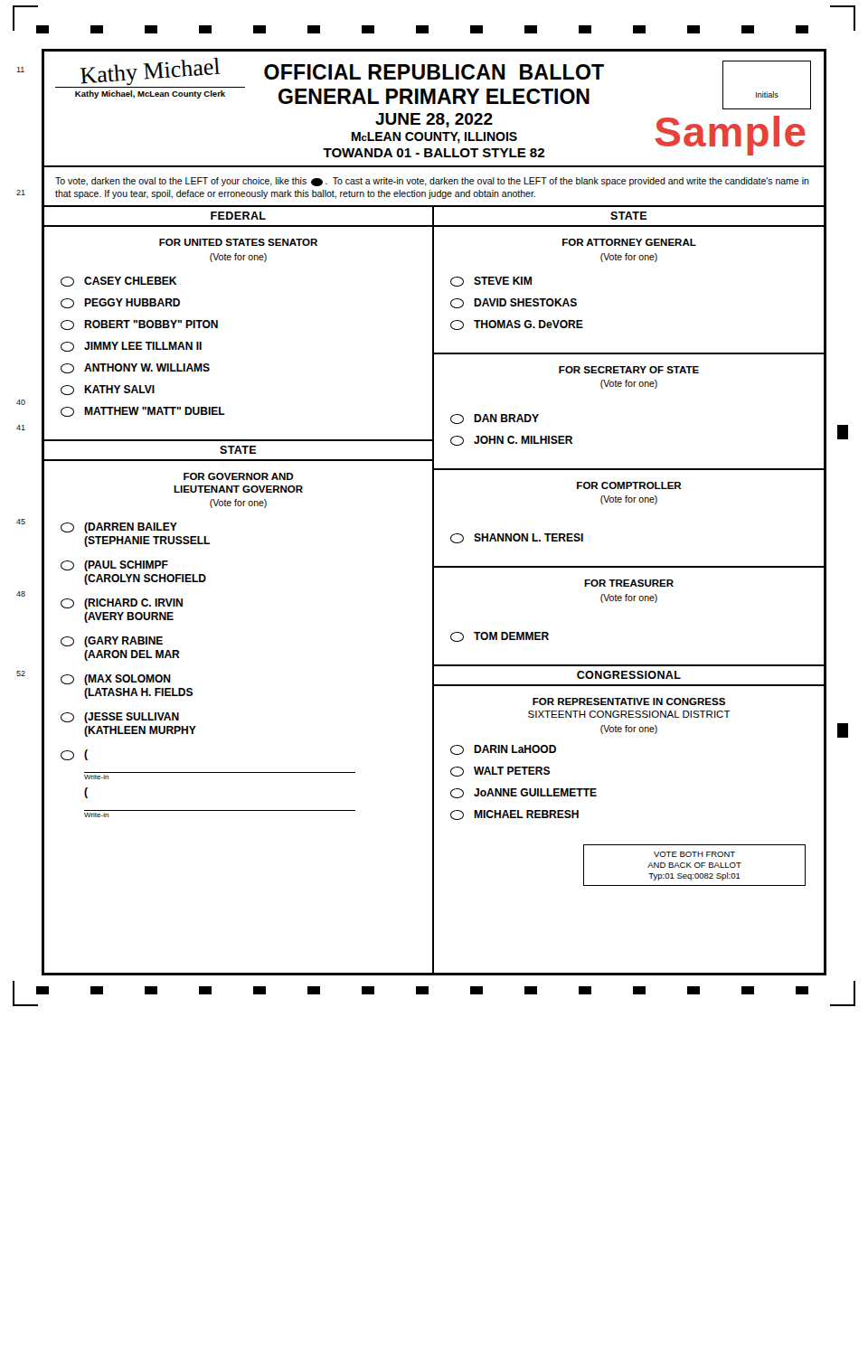11 21 40 41 45 48 52
Kathy Michael
Kathy Michael, McLean County Clerk
Initials
OFFICIAL REPUBLICAN BALLOT
GENERAL PRIMARY ELECTION
JUNE 28, 2022
Mc LEAN COUNTY, ILLINOIS
TOWANDA 01 - BALLOT STYLE 82
Sample
To vote, darken the oval to the LEFT of your choice, like this . To cast a write-in vote, darken the oval to the LEFT of the blank space provided and write the candidate's name in that space. If you tear, spoil, deface or erroneously mark this ballot, return to the election judge and obtain another.
FEDERAL
FOR UNITED STATES SENATOR
(Vote for one)
CASEY CHLEBEK
PEGGY HUBBARD
ROBERT "BOBBY" PITON
JIMMY LEE TILLMAN II
ANTHONY W. WILLIAMS
KATHY SALVI
MATTHEW "MATT" DUBIEL
STATE
FOR GOVERNOR AND
LIEUTENANT GOVERNOR
(Vote for one)
(DARREN BAILEY(STEPHANIE TRUSSELL
(PAUL SCHIMPF(CAROLYN SCHOFIELD
(RICHARD C. IRVIN(AVERY BOURNE
(GARY RABINE(AARON DEL MAR
(MAX SOLOMON(LATASHA H. FIELDS
(JESSE SULLIVAN(KATHLEEN MURPHY
(
Write-in
(
Write-in
STATE
FOR ATTORNEY GENERAL
(Vote for one)
STEVE KIM
DAVID SHESTOKAS
THOMAS G. DeVORE
FOR SECRETARY OF STATE
(Vote for one)
DAN BRADY
JOHN C. MILHISER
FOR COMPTROLLER
(Vote for one)
SHANNON L. TERESI
FOR TREASURER
(Vote for one)
TOM DEMMER
CONGRESSIONAL
FOR REPRESENTATIVE IN CONGRESS
SIXTEENTH CONGRESSIONAL DISTRICT
(Vote for one)
DARIN LaHOOD
WALT PETERS
JoANNE GUILLEMETTE
MICHAEL REBRESH
VOTE BOTH FRONT
AND BACK OF BALLOT
Typ:01 Seq:0082 Spl:01